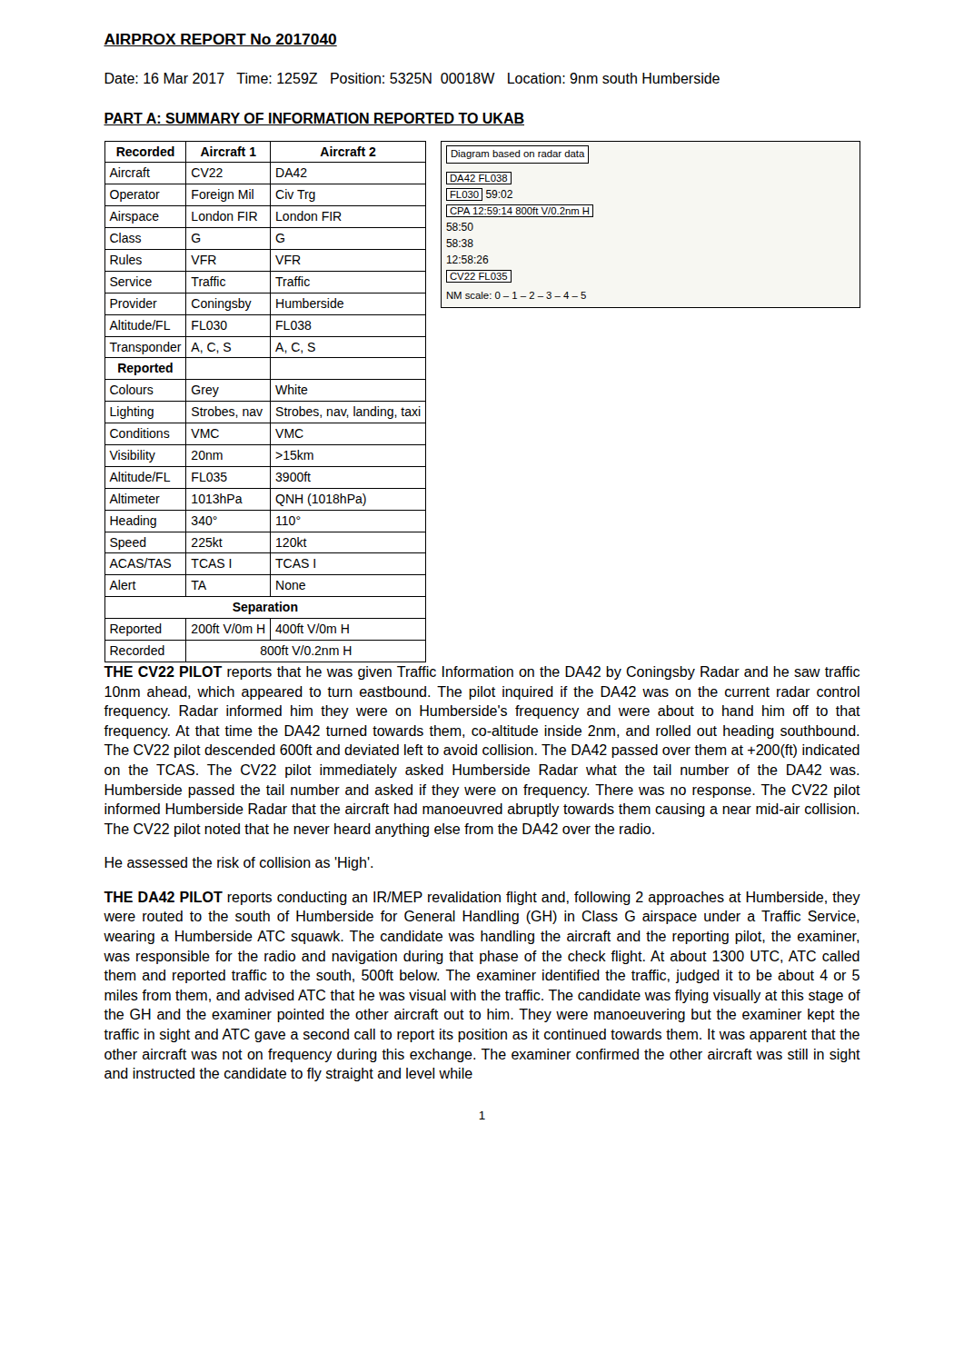AIRPROX REPORT No 2017040
Date: 16 Mar 2017 Time: 1259Z Position: 5325N 00018W Location: 9nm south Humberside
PART A: SUMMARY OF INFORMATION REPORTED TO UKAB
| Recorded | Aircraft 1 | Aircraft 2 |
| --- | --- | --- |
| Aircraft | CV22 | DA42 |
| Operator | Foreign Mil | Civ Trg |
| Airspace | London FIR | London FIR |
| Class | G | G |
| Rules | VFR | VFR |
| Service | Traffic | Traffic |
| Provider | Coningsby | Humberside |
| Altitude/FL | FL030 | FL038 |
| Transponder | A, C, S | A, C, S |
| Reported | | |
| Colours | Grey | White |
| Lighting | Strobes, nav | Strobes, nav, landing, taxi |
| Conditions | VMC | VMC |
| Visibility | 20nm | >15km |
| Altitude/FL | FL035 | 3900ft |
| Altimeter | 1013hPa | QNH (1018hPa) |
| Heading | 340° | 110° |
| Speed | 225kt | 120kt |
| ACAS/TAS | TCAS I | TCAS I |
| Alert | TA | None |
| Separation |
| Reported | 200ft V/0m H | 400ft V/0m H |
| Recorded | 800ft V/0.2nm H |
Diagram based on radar data
DA42 FL038
FL030 59:02
CPA 12:59:14 800ft V/0.2nm H
58:50
58:38
12:58:26
CV22 FL035
NM scale: 0 – 1 – 2 – 3 – 4 – 5
THE CV22 PILOT reports that he was given Traffic Information on the DA42 by Coningsby Radar and he saw traffic 10nm ahead, which appeared to turn eastbound. The pilot inquired if the DA42 was on the current radar control frequency. Radar informed him they were on Humberside's frequency and were about to hand him off to that frequency. At that time the DA42 turned towards them, co-altitude inside 2nm, and rolled out heading southbound. The CV22 pilot descended 600ft and deviated left to avoid collision. The DA42 passed over them at +200(ft) indicated on the TCAS. The CV22 pilot immediately asked Humberside Radar what the tail number of the DA42 was. Humberside passed the tail number and asked if they were on frequency. There was no response. The CV22 pilot informed Humberside Radar that the aircraft had manoeuvred abruptly towards them causing a near mid-air collision. The CV22 pilot noted that he never heard anything else from the DA42 over the radio.
He assessed the risk of collision as 'High'.
THE DA42 PILOT reports conducting an IR/MEP revalidation flight and, following 2 approaches at Humberside, they were routed to the south of Humberside for General Handling (GH) in Class G airspace under a Traffic Service, wearing a Humberside ATC squawk. The candidate was handling the aircraft and the reporting pilot, the examiner, was responsible for the radio and navigation during that phase of the check flight. At about 1300 UTC, ATC called them and reported traffic to the south, 500ft below. The examiner identified the traffic, judged it to be about 4 or 5 miles from them, and advised ATC that he was visual with the traffic. The candidate was flying visually at this stage of the GH and the examiner pointed the other aircraft out to him. They were manoeuvering but the examiner kept the traffic in sight and ATC gave a second call to report its position as it continued towards them. It was apparent that the other aircraft was not on frequency during this exchange. The examiner confirmed the other aircraft was still in sight and instructed the candidate to fly straight and level while
1